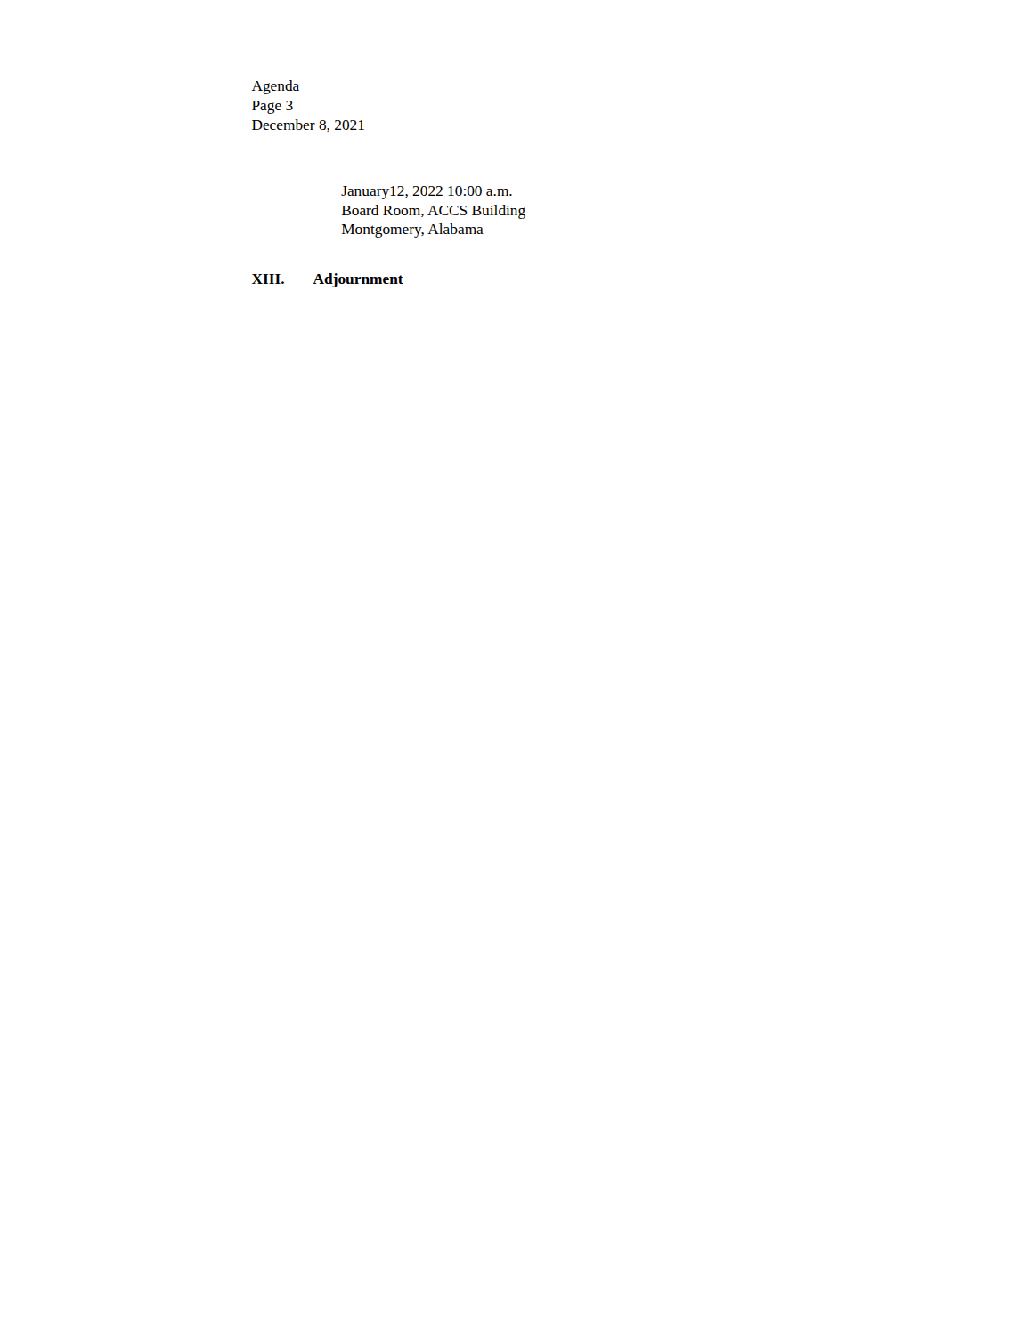Agenda
Page 3
December 8, 2021
January12, 2022 10:00 a.m.
Board Room, ACCS Building
Montgomery, Alabama
XIII. Adjournment